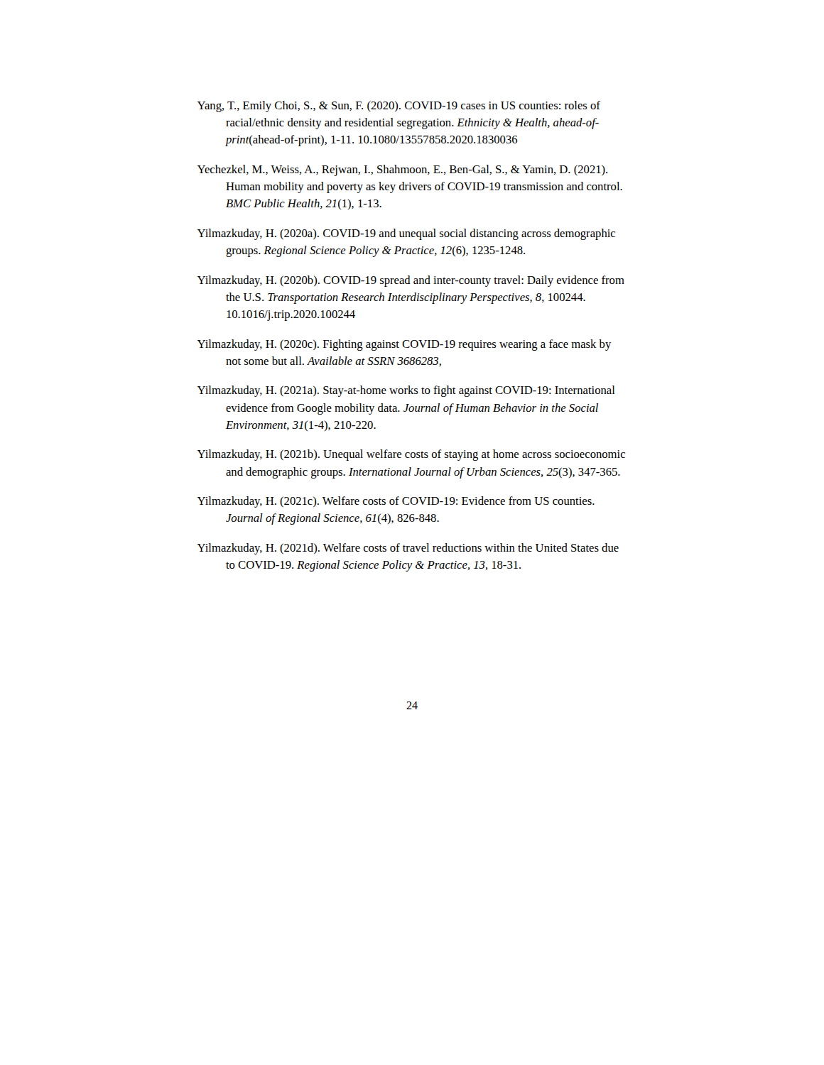Yang, T., Emily Choi, S., & Sun, F. (2020). COVID-19 cases in US counties: roles of racial/ethnic density and residential segregation. Ethnicity & Health, ahead-of-print(ahead-of-print), 1-11. 10.1080/13557858.2020.1830036
Yechezkel, M., Weiss, A., Rejwan, I., Shahmoon, E., Ben-Gal, S., & Yamin, D. (2021). Human mobility and poverty as key drivers of COVID-19 transmission and control. BMC Public Health, 21(1), 1-13.
Yilmazkuday, H. (2020a). COVID-19 and unequal social distancing across demographic groups. Regional Science Policy & Practice, 12(6), 1235-1248.
Yilmazkuday, H. (2020b). COVID-19 spread and inter-county travel: Daily evidence from the U.S. Transportation Research Interdisciplinary Perspectives, 8, 100244. 10.1016/j.trip.2020.100244
Yilmazkuday, H. (2020c). Fighting against COVID-19 requires wearing a face mask by not some but all. Available at SSRN 3686283,
Yilmazkuday, H. (2021a). Stay-at-home works to fight against COVID-19: International evidence from Google mobility data. Journal of Human Behavior in the Social Environment, 31(1-4), 210-220.
Yilmazkuday, H. (2021b). Unequal welfare costs of staying at home across socioeconomic and demographic groups. International Journal of Urban Sciences, 25(3), 347-365.
Yilmazkuday, H. (2021c). Welfare costs of COVID-19: Evidence from US counties. Journal of Regional Science, 61(4), 826-848.
Yilmazkuday, H. (2021d). Welfare costs of travel reductions within the United States due to COVID-19. Regional Science Policy & Practice, 13, 18-31.
24